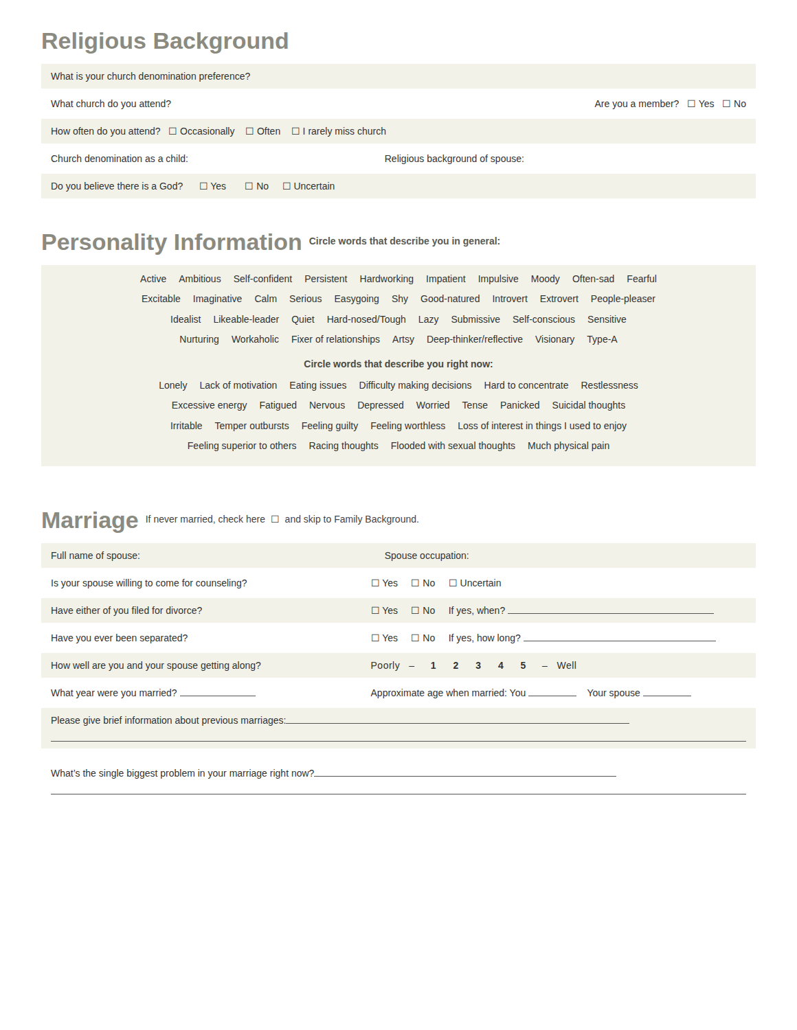Religious Background
What is your church denomination preference?
What church do you attend?
Are you a member? ☐ Yes ☐ No
How often do you attend? ☐ Occasionally ☐ Often ☐ I rarely miss church
Church denomination as a child:
Religious background of spouse:
Do you believe there is a God? ☐ Yes ☐ No ☐ Uncertain
Personality Information
Circle words that describe you in general:
Active Ambitious Self-confident Persistent Hardworking Impatient Impulsive Moody Often-sad Fearful
Excitable Imaginative Calm Serious Easygoing Shy Good-natured Introvert Extrovert People-pleaser
Idealist Likeable-leader Quiet Hard-nosed/Tough Lazy Submissive Self-conscious Sensitive
Nurturing Workaholic Fixer of relationships Artsy Deep-thinker/reflective Visionary Type-A
Circle words that describe you right now:
Lonely Lack of motivation Eating issues Difficulty making decisions Hard to concentrate Restlessness
Excessive energy Fatigued Nervous Depressed Worried Tense Panicked Suicidal thoughts
Irritable Temper outbursts Feeling guilty Feeling worthless Loss of interest in things I used to enjoy
Feeling superior to others Racing thoughts Flooded with sexual thoughts Much physical pain
Marriage
If never married, check here ☐ and skip to Family Background.
Full name of spouse:
Spouse occupation:
Is your spouse willing to come for counseling?
☐ Yes ☐ No ☐ Uncertain
Have either of you filed for divorce?
☐ Yes ☐ No If yes, when?
Have you ever been separated?
☐ Yes ☐ No If yes, how long?
How well are you and your spouse getting along?
Poorly – 1 2 3 4 5 – Well
What year were you married?
Approximate age when married: You Your spouse
Please give brief information about previous marriages:
What’s the single biggest problem in your marriage right now?